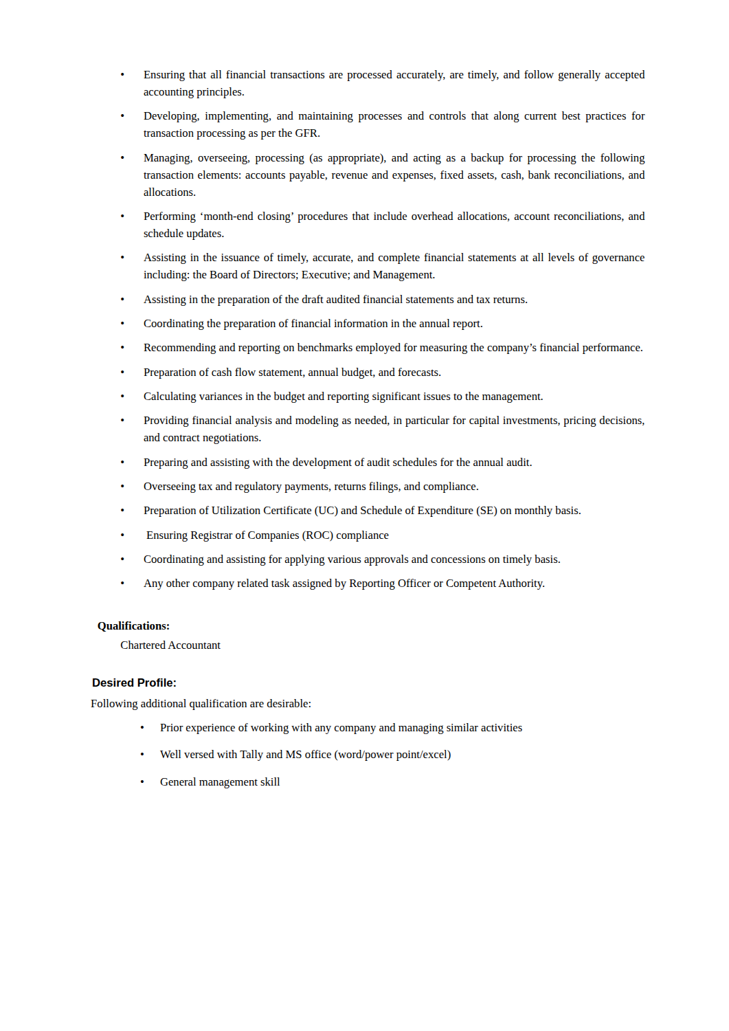Ensuring that all financial transactions are processed accurately, are timely, and follow generally accepted accounting principles.
Developing, implementing, and maintaining processes and controls that along current best practices for transaction processing as per the GFR.
Managing, overseeing, processing (as appropriate), and acting as a backup for processing the following transaction elements: accounts payable, revenue and expenses, fixed assets, cash, bank reconciliations, and allocations.
Performing ‘month-end closing’ procedures that include overhead allocations, account reconciliations, and schedule updates.
Assisting in the issuance of timely, accurate, and complete financial statements at all levels of governance including: the Board of Directors; Executive; and Management.
Assisting in the preparation of the draft audited financial statements and tax returns.
Coordinating the preparation of financial information in the annual report.
Recommending and reporting on benchmarks employed for measuring the company’s financial performance.
Preparation of cash flow statement, annual budget, and forecasts.
Calculating variances in the budget and reporting significant issues to the management.
Providing financial analysis and modeling as needed, in particular for capital investments, pricing decisions, and contract negotiations.
Preparing and assisting with the development of audit schedules for the annual audit.
Overseeing tax and regulatory payments, returns filings, and compliance.
Preparation of Utilization Certificate (UC) and Schedule of Expenditure (SE) on monthly basis.
Ensuring Registrar of Companies (ROC) compliance
Coordinating and assisting for applying various approvals and concessions on timely basis.
Any other company related task assigned by Reporting Officer or Competent Authority.
Qualifications:
Chartered Accountant
Desired Profile:
Following additional qualification are desirable:
Prior experience of working with any company and managing similar activities
Well versed with Tally and MS office (word/power point/excel)
General management skill